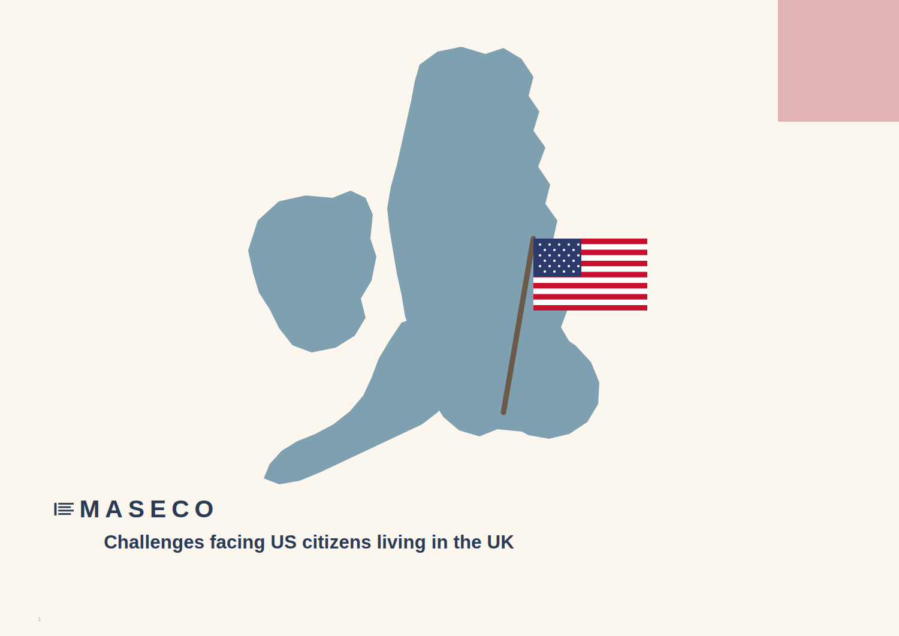MASECO
Challenges facing US citizens living in the UK
1